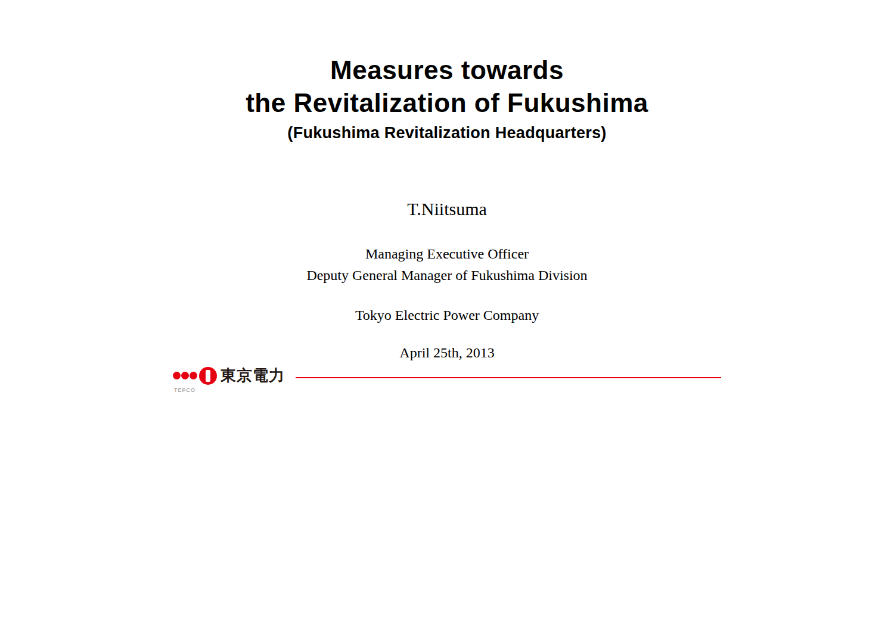Measures towards
the Revitalization of Fukushima
(Fukushima Revitalization Headquarters)
T.Niitsuma
Managing Executive Officer
Deputy General Manager of Fukushima Division
Tokyo Electric Power Company
April 25th, 2013
東京電力
TEPCO